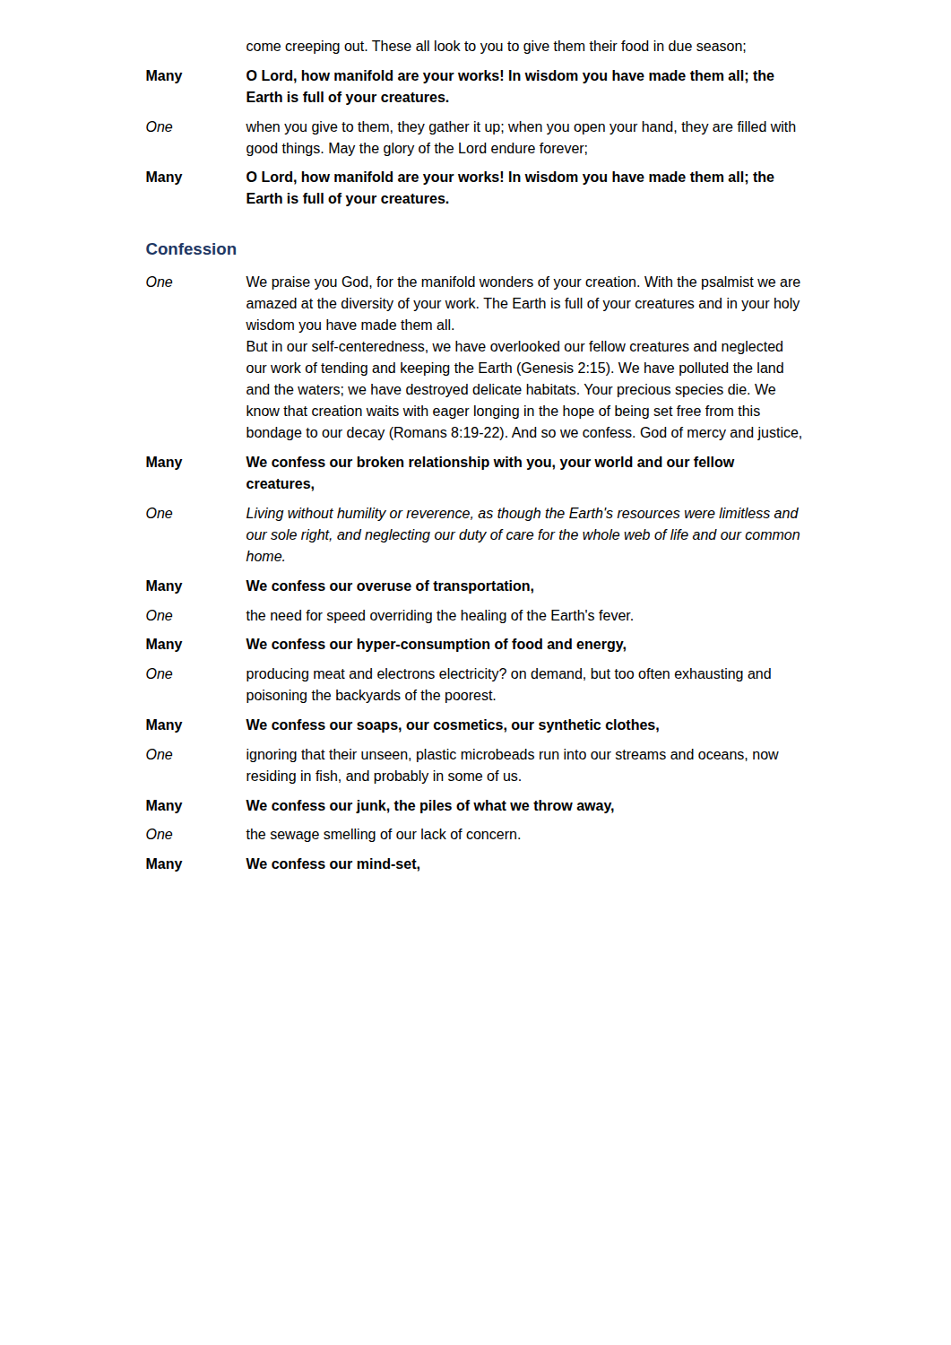come creeping out. These all look to you to give them their food in due season;
Many
O Lord, how manifold are your works! In wisdom you have made them all; the Earth is full of your creatures.
One
when you give to them, they gather it up; when you open your hand, they are filled with good things. May the glory of the Lord endure forever;
Many
O Lord, how manifold are your works! In wisdom you have made them all; the Earth is full of your creatures.
Confession
One
We praise you God, for the manifold wonders of your creation. With the psalmist we are amazed at the diversity of your work. The Earth is full of your creatures and in your holy wisdom you have made them all.
But in our self-centeredness, we have overlooked our fellow creatures and neglected our work of tending and keeping the Earth (Genesis 2:15). We have polluted the land and the waters; we have destroyed delicate habitats. Your precious species die. We know that creation waits with eager longing in the hope of being set free from this bondage to our decay (Romans 8:19-22). And so we confess. God of mercy and justice,
Many
We confess our broken relationship with you, your world and our fellow creatures,
One
Living without humility or reverence, as though the Earth's resources were limitless and our sole right, and neglecting our duty of care for the whole web of life and our common home.
Many
We confess our overuse of transportation,
One
the need for speed overriding the healing of the Earth's fever.
Many
We confess our hyper-consumption of food and energy,
One
producing meat and electrons electricity? on demand, but too often exhausting and poisoning the backyards of the poorest.
Many
We confess our soaps, our cosmetics, our synthetic clothes,
One
ignoring that their unseen, plastic microbeads run into our streams and oceans, now residing in fish, and probably in some of us.
Many
We confess our junk, the piles of what we throw away,
One
the sewage smelling of our lack of concern.
Many
We confess our mind-set,